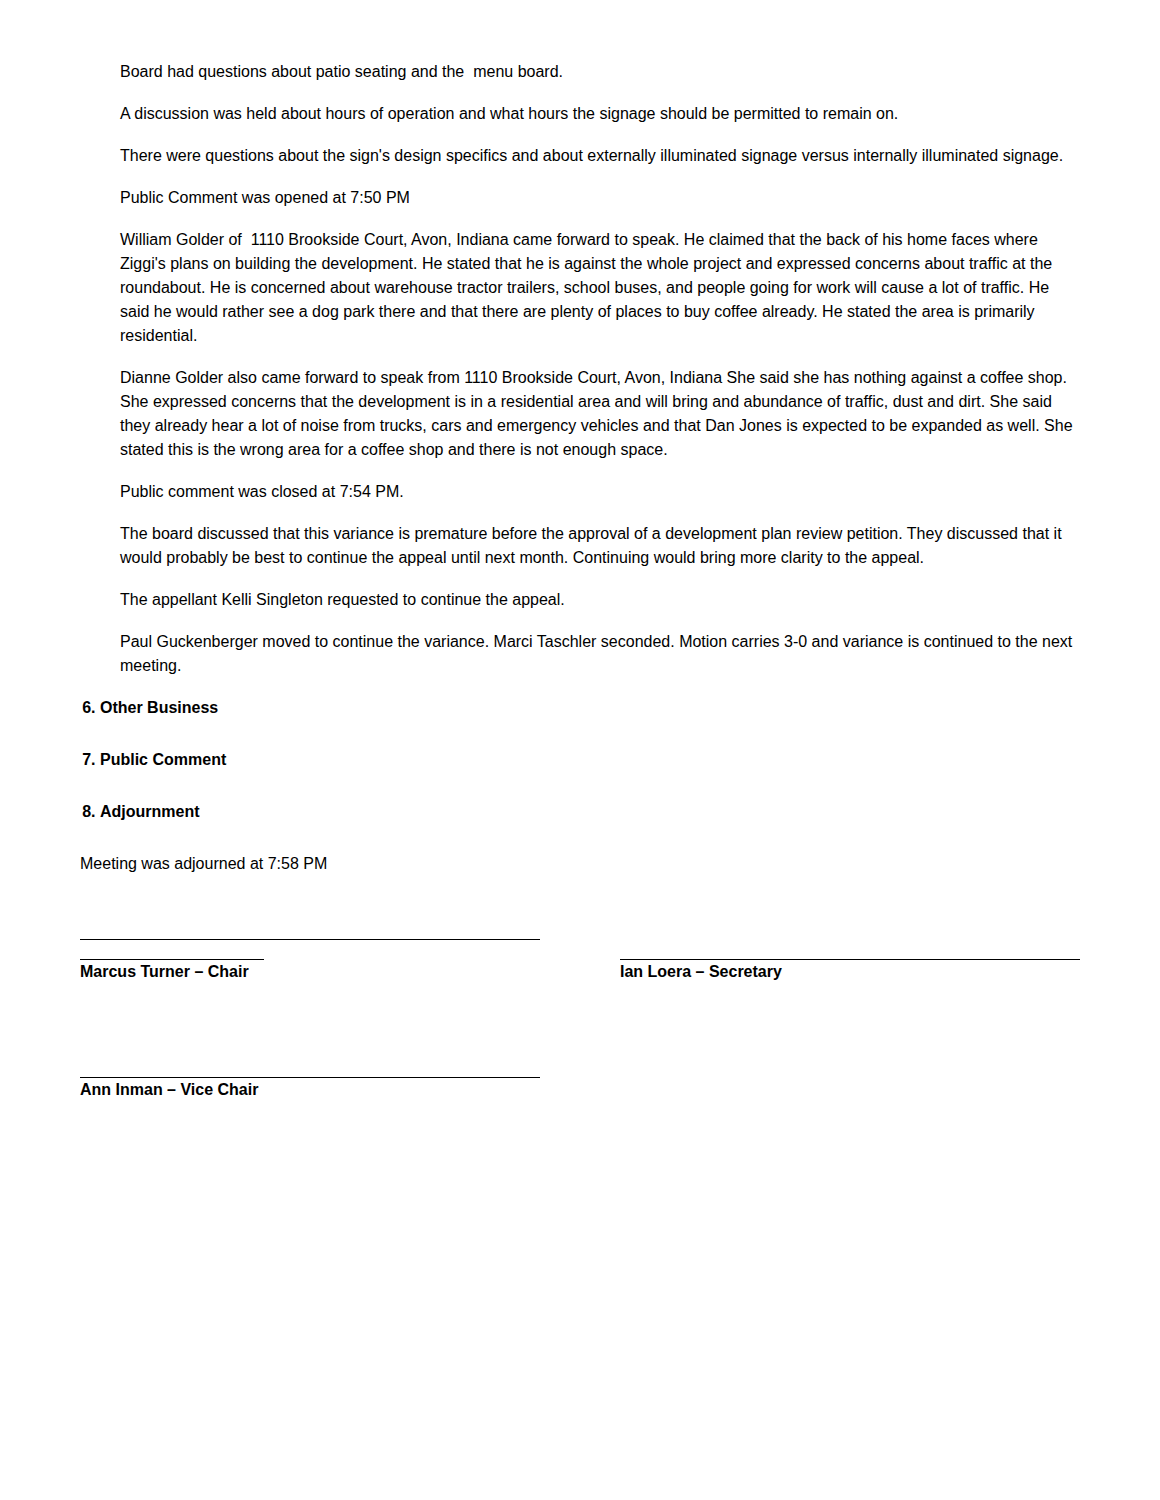Board had questions about patio seating and the menu board.
A discussion was held about hours of operation and what hours the signage should be permitted to remain on.
There were questions about the sign's design specifics and about externally illuminated signage versus internally illuminated signage.
Public Comment was opened at 7:50 PM
William Golder of 1110 Brookside Court, Avon, Indiana came forward to speak. He claimed that the back of his home faces where Ziggi's plans on building the development. He stated that he is against the whole project and expressed concerns about traffic at the roundabout. He is concerned about warehouse tractor trailers, school buses, and people going for work will cause a lot of traffic. He said he would rather see a dog park there and that there are plenty of places to buy coffee already. He stated the area is primarily residential.
Dianne Golder also came forward to speak from 1110 Brookside Court, Avon, Indiana She said she has nothing against a coffee shop. She expressed concerns that the development is in a residential area and will bring and abundance of traffic, dust and dirt. She said they already hear a lot of noise from trucks, cars and emergency vehicles and that Dan Jones is expected to be expanded as well. She stated this is the wrong area for a coffee shop and there is not enough space.
Public comment was closed at 7:54 PM.
The board discussed that this variance is premature before the approval of a development plan review petition. They discussed that it would probably be best to continue the appeal until next month. Continuing would bring more clarity to the appeal.
The appellant Kelli Singleton requested to continue the appeal.
Paul Guckenberger moved to continue the variance. Marci Taschler seconded. Motion carries 3-0 and variance is continued to the next meeting.
Other Business
Public Comment
Adjournment
Meeting was adjourned at 7:58 PM
| Marcus Turner – Chair | | Ian Loera – Secretary |
| Ann Inman – Vice Chair | | |